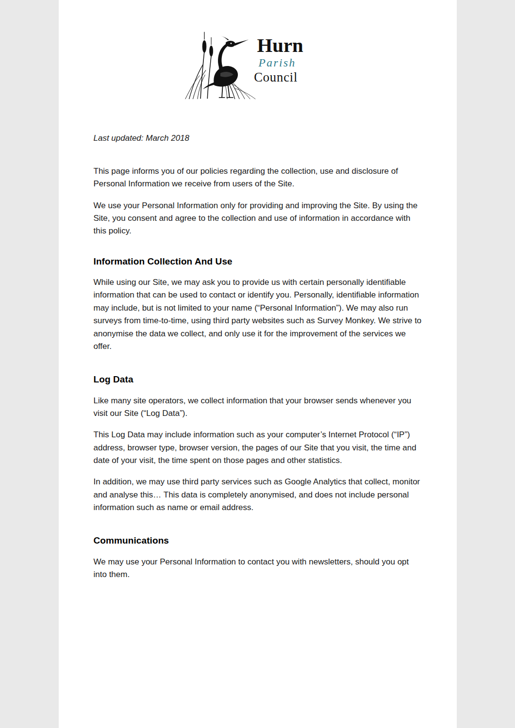Hurn Parish Council A heron standing among reeds and bulrushes, beside the words Hurn Parish Council. Hurn Parish Council
Last updated: March 2018
This page informs you of our policies regarding the collection, use and disclosure of Personal Information we receive from users of the Site.
We use your Personal Information only for providing and improving the Site. By using the Site, you consent and agree to the collection and use of information in accordance with this policy.
Information Collection And Use
While using our Site, we may ask you to provide us with certain personally identifiable information that can be used to contact or identify you. Personally, identifiable information may include, but is not limited to your name (“Personal Information”). We may also run surveys from time-to-time, using third party websites such as Survey Monkey. We strive to anonymise the data we collect, and only use it for the improvement of the services we offer.
Log Data
Like many site operators, we collect information that your browser sends whenever you visit our Site (“Log Data”).
This Log Data may include information such as your computer’s Internet Protocol (“IP”) address, browser type, browser version, the pages of our Site that you visit, the time and date of your visit, the time spent on those pages and other statistics.
In addition, we may use third party services such as Google Analytics that collect, monitor and analyse this… This data is completely anonymised, and does not include personal information such as name or email address.
Communications
We may use your Personal Information to contact you with newsletters, should you opt into them.